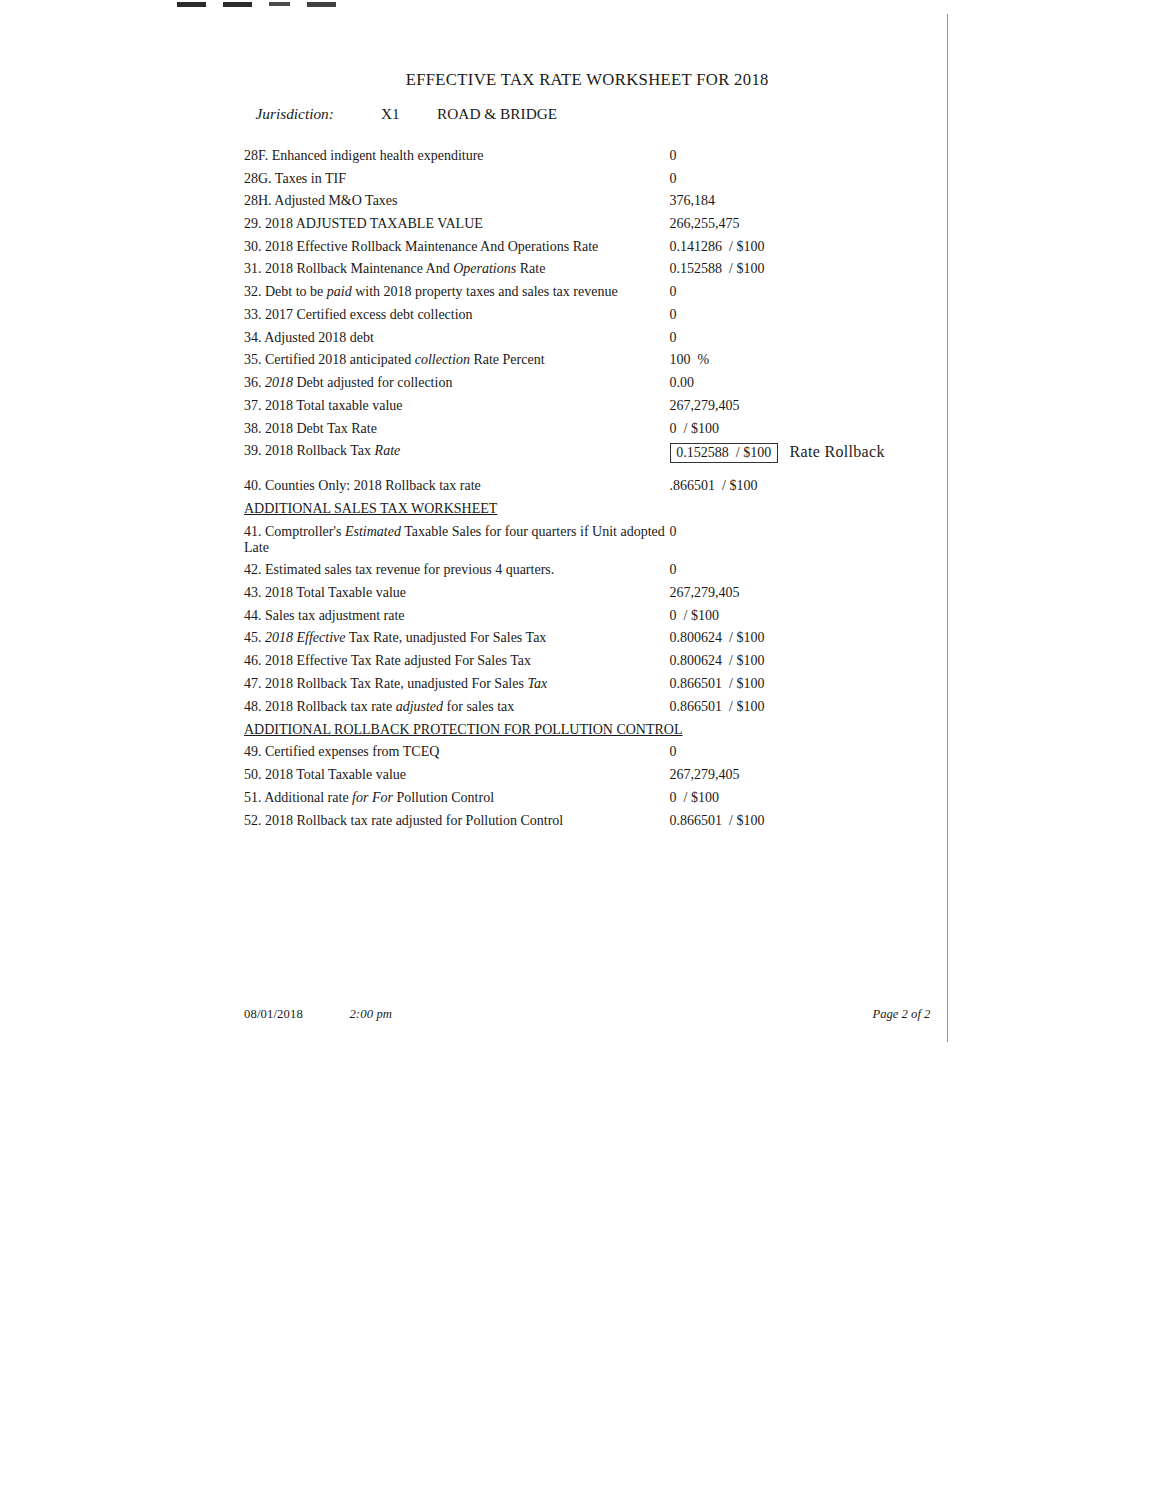EFFECTIVE TAX RATE WORKSHEET FOR 2018
Jurisdiction: X1 ROAD & BRIDGE
| 28F. Enhanced indigent health expenditure | 0 |
| 28G. Taxes in TIF | 0 |
| 28H. Adjusted M&O Taxes | 376,184 |
| 29. 2018 ADJUSTED TAXABLE VALUE | 266,255,475 |
| 30. 2018 Effective Rollback Maintenance And Operations Rate | 0.141286 / $100 |
| 31. 2018 Rollback Maintenance And Operations Rate | 0.152588 / $100 |
| 32. Debt to be paid with 2018 property taxes and sales tax revenue | 0 |
| 33. 2017 Certified excess debt collection | 0 |
| 34. Adjusted 2018 debt | 0 |
| 35. Certified 2018 anticipated collection Rate Percent | 100 % |
| 36. 2018 Debt adjusted for collection | 0.00 |
| 37. 2018 Total taxable value | 267,279,405 |
| 38. 2018 Debt Tax Rate | 0 / $100 |
| 39. 2018 Rollback Tax Rate | 0.152588 / $100 Rate Rollback |
| 40. Counties Only: 2018 Rollback tax rate | .866501 / $100 |
| ADDITIONAL SALES TAX WORKSHEET |
| 41. Comptroller's Estimated Taxable Sales for four quarters if Unit adopted Late | 0 |
| 42. Estimated sales tax revenue for previous 4 quarters. | 0 |
| 43. 2018 Total Taxable value | 267,279,405 |
| 44. Sales tax adjustment rate | 0 / $100 |
| 45. 2018 Effective Tax Rate, unadjusted For Sales Tax | 0.800624 / $100 |
| 46. 2018 Effective Tax Rate adjusted For Sales Tax | 0.800624 / $100 |
| 47. 2018 Rollback Tax Rate, unadjusted For Sales Tax | 0.866501 / $100 |
| 48. 2018 Rollback tax rate adjusted for sales tax | 0.866501 / $100 |
| ADDITIONAL ROLLBACK PROTECTION FOR POLLUTION CONTROL |
| 49. Certified expenses from TCEQ | 0 |
| 50. 2018 Total Taxable value | 267,279,405 |
| 51. Additional rate for For Pollution Control | 0 / $100 |
| 52. 2018 Rollback tax rate adjusted for Pollution Control | 0.866501 / $100 |
08/01/2018 2:00 pm
Page 2 of 2